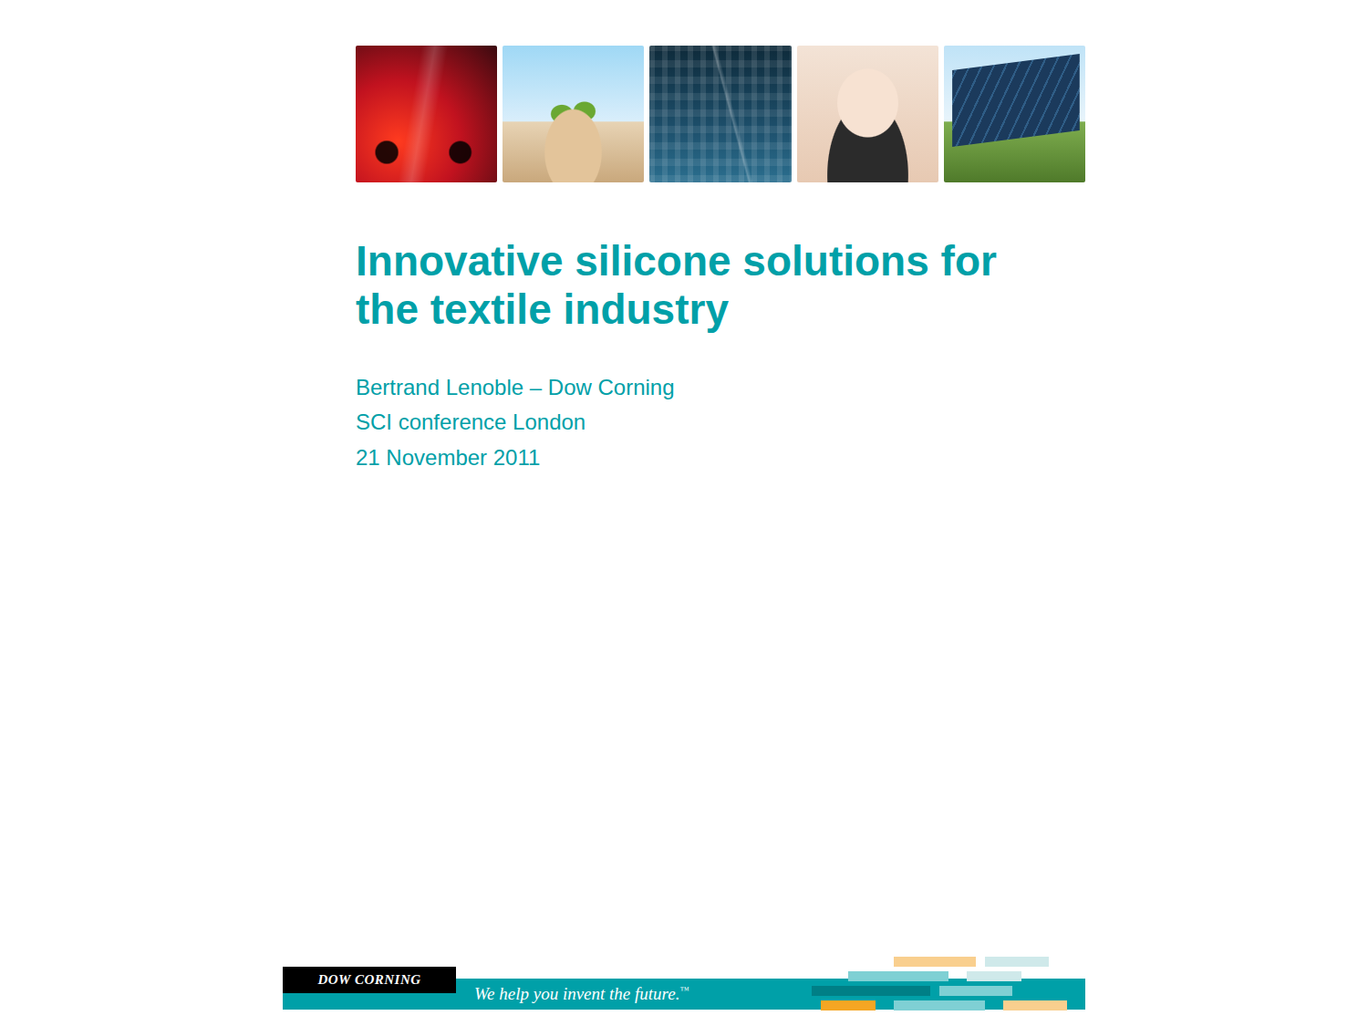Innovative silicone solutions for the textile industry
Bertrand Lenoble – Dow Corning
SCI conference London
21 November 2011
DOW CORNING
We help you invent the future.™